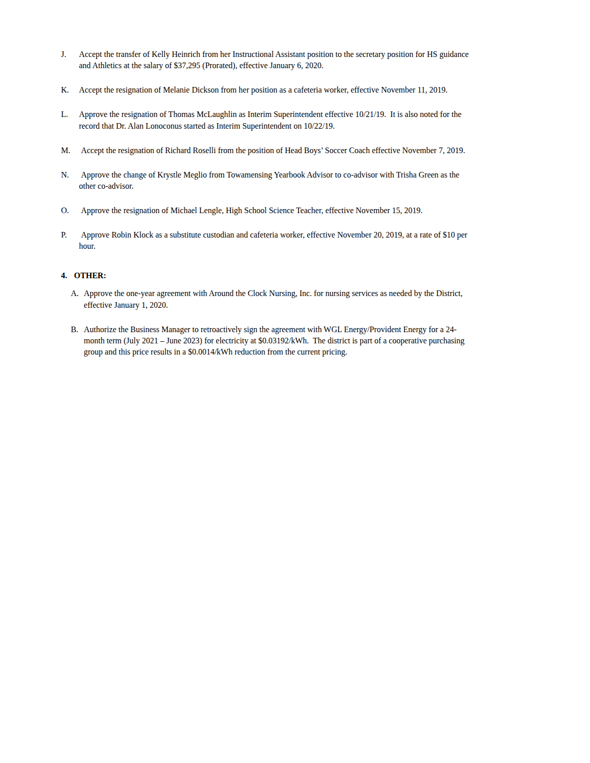J. Accept the transfer of Kelly Heinrich from her Instructional Assistant position to the secretary position for HS guidance and Athletics at the salary of $37,295 (Prorated), effective January 6, 2020.
K. Accept the resignation of Melanie Dickson from her position as a cafeteria worker, effective November 11, 2019.
L. Approve the resignation of Thomas McLaughlin as Interim Superintendent effective 10/21/19. It is also noted for the record that Dr. Alan Lonoconus started as Interim Superintendent on 10/22/19.
M. Accept the resignation of Richard Roselli from the position of Head Boys’ Soccer Coach effective November 7, 2019.
N. Approve the change of Krystle Meglio from Towamensing Yearbook Advisor to co-advisor with Trisha Green as the other co-advisor.
O. Approve the resignation of Michael Lengle, High School Science Teacher, effective November 15, 2019.
P. Approve Robin Klock as a substitute custodian and cafeteria worker, effective November 20, 2019, at a rate of $10 per hour.
4. OTHER:
A. Approve the one-year agreement with Around the Clock Nursing, Inc. for nursing services as needed by the District, effective January 1, 2020.
B. Authorize the Business Manager to retroactively sign the agreement with WGL Energy/Provident Energy for a 24-month term (July 2021 – June 2023) for electricity at $0.03192/kWh. The district is part of a cooperative purchasing group and this price results in a $0.0014/kWh reduction from the current pricing.